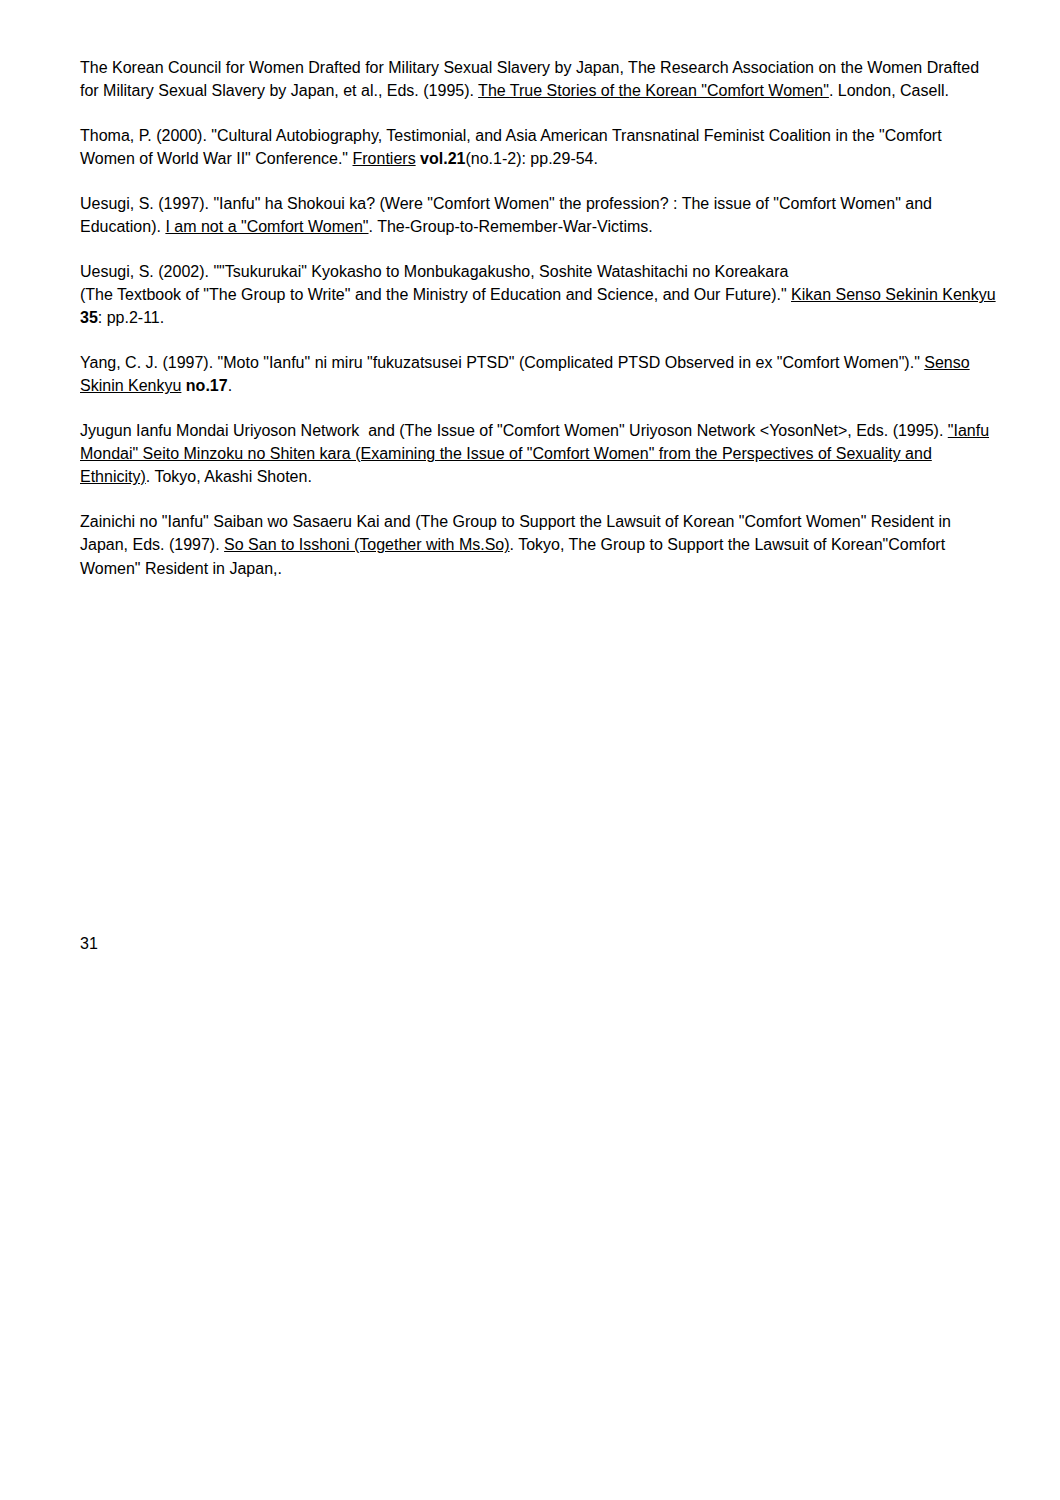The Korean Council for Women Drafted for Military Sexual Slavery by Japan, The Research Association on the Women Drafted for Military Sexual Slavery by Japan, et al., Eds. (1995). The True Stories of the Korean "Comfort Women". London, Casell.
Thoma, P. (2000). "Cultural Autobiography, Testimonial, and Asia American Transnatinal Feminist Coalition in the "Comfort Women of World War II" Conference." Frontiers vol.21(no.1-2): pp.29-54.
Uesugi, S. (1997). "Ianfu" ha Shokoui ka? (Were "Comfort Women" the profession? : The issue of "Comfort Women" and Education). I am not a "Comfort Women". The-Group-to-Remember-War-Victims.
Uesugi, S. (2002). ""Tsukurukai" Kyokasho to Monbukagakusho, Soshite Watashitachi no Koreakara
(The Textbook of "The Group to Write" and the Ministry of Education and Science, and Our Future)." Kikan Senso Sekinin Kenkyu 35: pp.2-11.
Yang, C. J. (1997). "Moto "Ianfu" ni miru "fukuzatsusei PTSD" (Complicated PTSD Observed in ex "Comfort Women")." Senso Skinin Kenkyu no.17.
Jyugun Ianfu Mondai Uriyoson Network and (The Issue of "Comfort Women" Uriyoson Network <YosonNet>, Eds. (1995). "Ianfu Mondai" Seito Minzoku no Shiten kara (Examining the Issue of "Comfort Women" from the Perspectives of Sexuality and Ethnicity). Tokyo, Akashi Shoten.
Zainichi no "Ianfu" Saiban wo Sasaeru Kai and (The Group to Support the Lawsuit of Korean "Comfort Women" Resident in Japan, Eds. (1997). So San to Isshoni (Together with Ms.So). Tokyo, The Group to Support the Lawsuit of Korean"Comfort Women" Resident in Japan,.
31